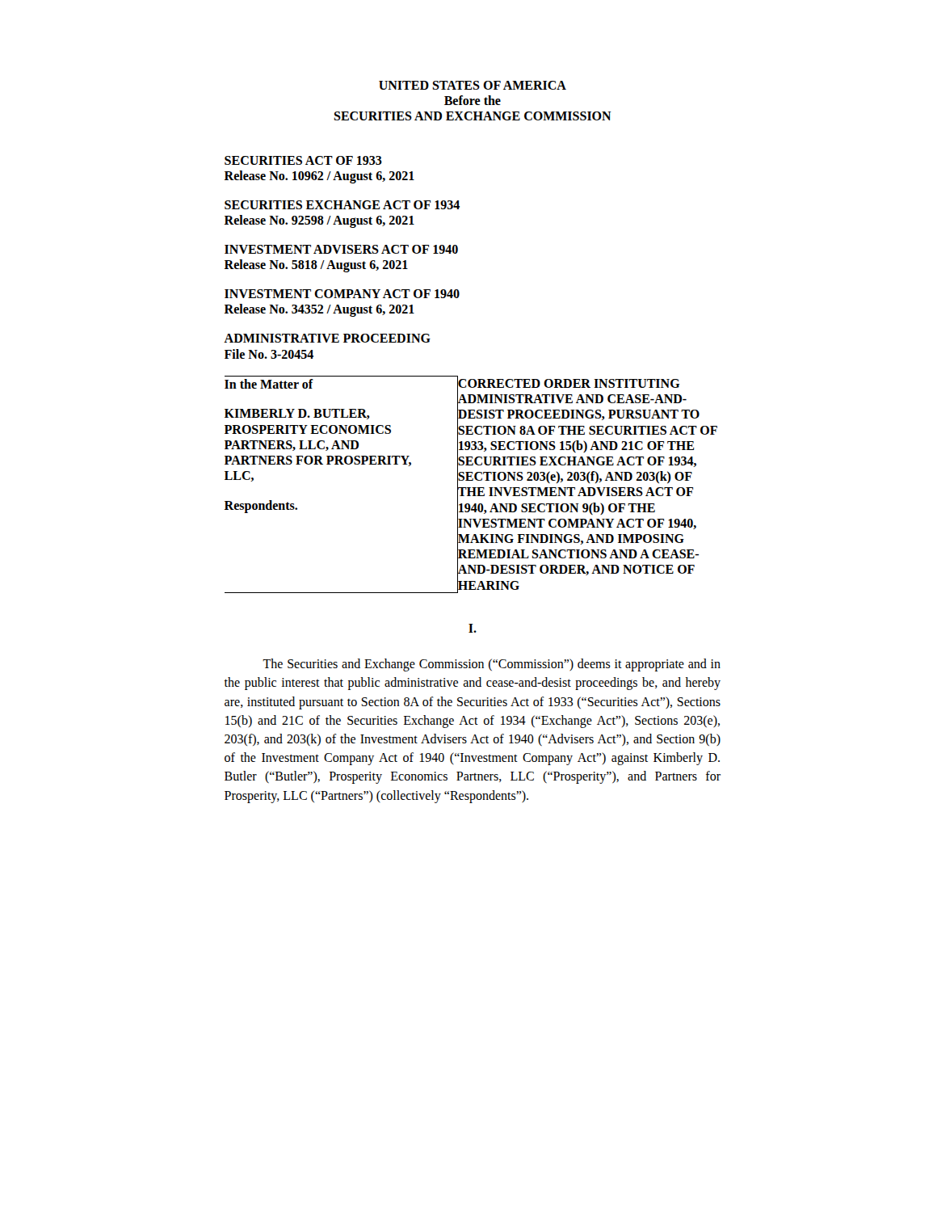UNITED STATES OF AMERICA
Before the
SECURITIES AND EXCHANGE COMMISSION
SECURITIES ACT OF 1933
Release No. 10962 / August 6, 2021
SECURITIES EXCHANGE ACT OF 1934
Release No. 92598 / August 6, 2021
INVESTMENT ADVISERS ACT OF 1940
Release No. 5818 / August 6, 2021
INVESTMENT COMPANY ACT OF 1940
Release No. 34352 / August 6, 2021
ADMINISTRATIVE PROCEEDING
File No. 3-20454
| In the Matter of KIMBERLY D. BUTLER, PROSPERITY ECONOMICS PARTNERS, LLC, AND PARTNERS FOR PROSPERITY, LLC, Respondents. | CORRECTED ORDER INSTITUTING ADMINISTRATIVE AND CEASE-AND-DESIST PROCEEDINGS, PURSUANT TO SECTION 8A OF THE SECURITIES ACT OF 1933, SECTIONS 15(b) AND 21C OF THE SECURITIES EXCHANGE ACT OF 1934, SECTIONS 203(e), 203(f), AND 203(k) OF THE INVESTMENT ADVISERS ACT OF 1940, AND SECTION 9(b) OF THE INVESTMENT COMPANY ACT OF 1940, MAKING FINDINGS, AND IMPOSING REMEDIAL SANCTIONS AND A CEASE-AND-DESIST ORDER, AND NOTICE OF HEARING |
I.
The Securities and Exchange Commission (“Commission”) deems it appropriate and in the public interest that public administrative and cease-and-desist proceedings be, and hereby are, instituted pursuant to Section 8A of the Securities Act of 1933 (“Securities Act”), Sections 15(b) and 21C of the Securities Exchange Act of 1934 (“Exchange Act”), Sections 203(e), 203(f), and 203(k) of the Investment Advisers Act of 1940 (“Advisers Act”), and Section 9(b) of the Investment Company Act of 1940 (“Investment Company Act”) against Kimberly D. Butler (“Butler”), Prosperity Economics Partners, LLC (“Prosperity”), and Partners for Prosperity, LLC (“Partners”) (collectively “Respondents”).